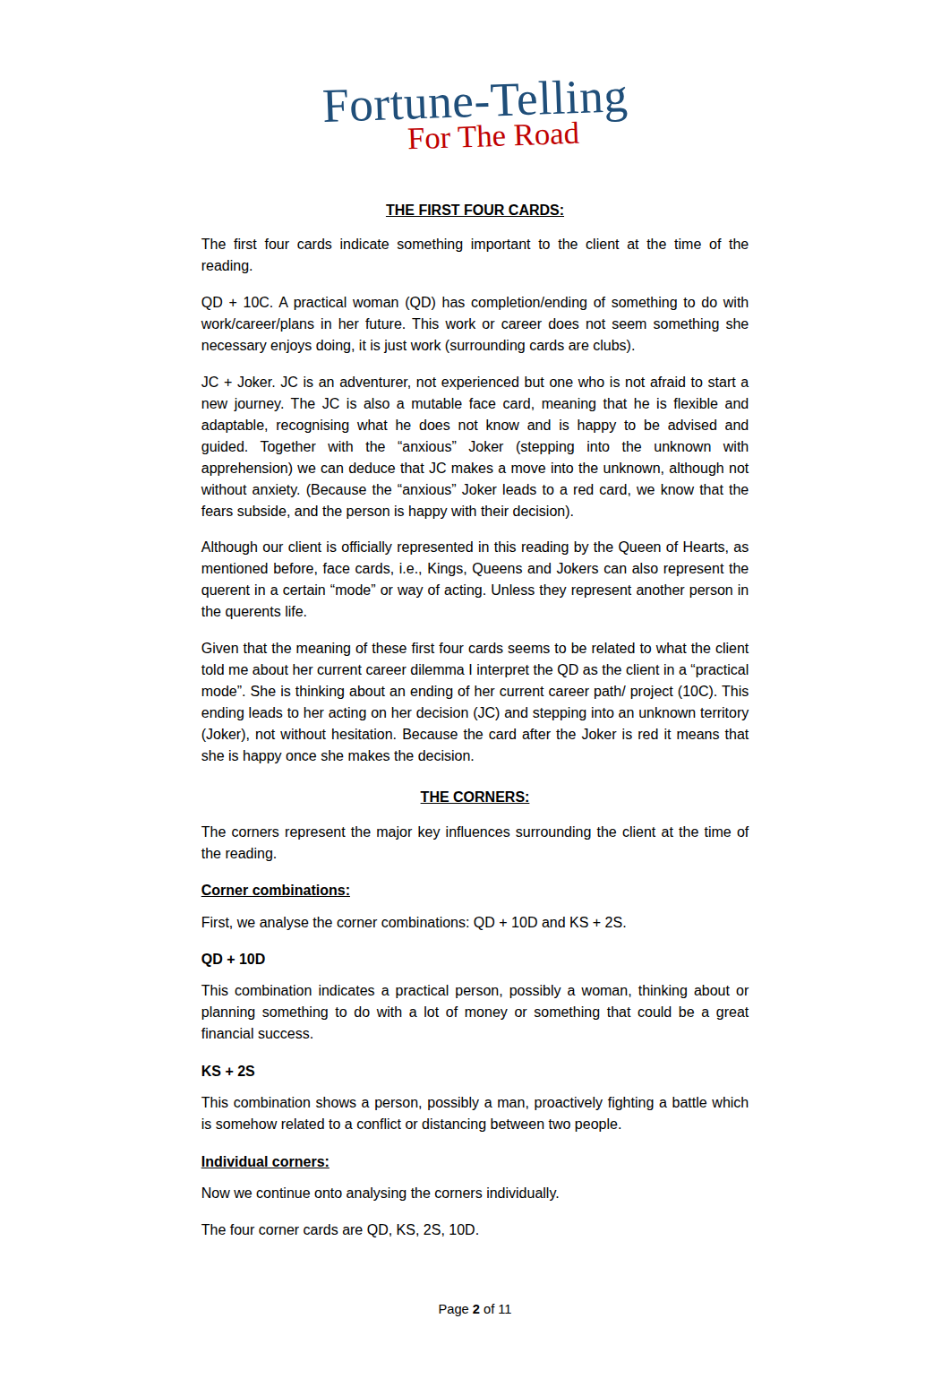Fortune-Telling For The Road
THE FIRST FOUR CARDS:
The first four cards indicate something important to the client at the time of the reading.
QD + 10C. A practical woman (QD) has completion/ending of something to do with work/career/plans in her future. This work or career does not seem something she necessary enjoys doing, it is just work (surrounding cards are clubs).
JC + Joker. JC is an adventurer, not experienced but one who is not afraid to start a new journey. The JC is also a mutable face card, meaning that he is flexible and adaptable, recognising what he does not know and is happy to be advised and guided. Together with the “anxious” Joker (stepping into the unknown with apprehension) we can deduce that JC makes a move into the unknown, although not without anxiety. (Because the “anxious” Joker leads to a red card, we know that the fears subside, and the person is happy with their decision).
Although our client is officially represented in this reading by the Queen of Hearts, as mentioned before, face cards, i.e., Kings, Queens and Jokers can also represent the querent in a certain “mode” or way of acting. Unless they represent another person in the querents life.
Given that the meaning of these first four cards seems to be related to what the client told me about her current career dilemma I interpret the QD as the client in a “practical mode”. She is thinking about an ending of her current career path/ project (10C). This ending leads to her acting on her decision (JC) and stepping into an unknown territory (Joker), not without hesitation. Because the card after the Joker is red it means that she is happy once she makes the decision.
THE CORNERS:
The corners represent the major key influences surrounding the client at the time of the reading.
Corner combinations:
First, we analyse the corner combinations: QD + 10D and KS + 2S.
QD + 10D
This combination indicates a practical person, possibly a woman, thinking about or planning something to do with a lot of money or something that could be a great financial success.
KS + 2S
This combination shows a person, possibly a man, proactively fighting a battle which is somehow related to a conflict or distancing between two people.
Individual corners:
Now we continue onto analysing the corners individually.
The four corner cards are QD, KS, 2S, 10D.
Page 2 of 11